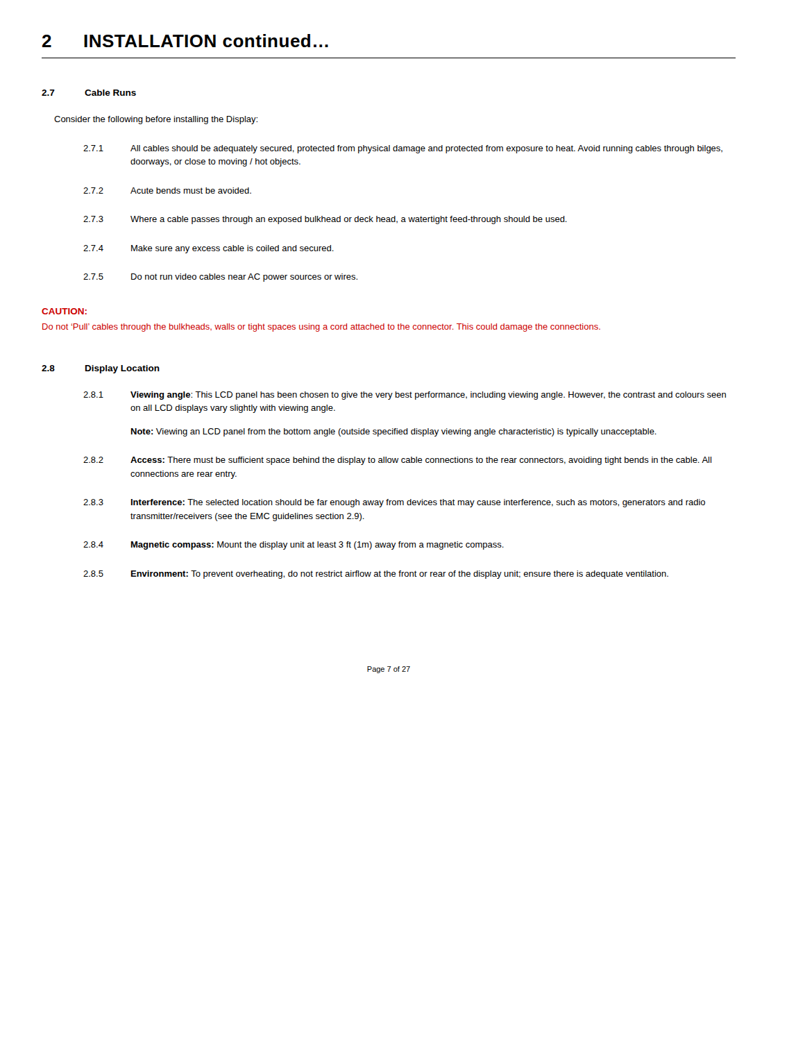2 INSTALLATION continued…
2.7 Cable Runs
Consider the following before installing the Display:
2.7.1 All cables should be adequately secured, protected from physical damage and protected from exposure to heat. Avoid running cables through bilges, doorways, or close to moving / hot objects.
2.7.2 Acute bends must be avoided.
2.7.3 Where a cable passes through an exposed bulkhead or deck head, a watertight feed-through should be used.
2.7.4 Make sure any excess cable is coiled and secured.
2.7.5 Do not run video cables near AC power sources or wires.
CAUTION:
Do not ‘Pull’ cables through the bulkheads, walls or tight spaces using a cord attached to the connector. This could damage the connections.
2.8 Display Location
2.8.1 Viewing angle: This LCD panel has been chosen to give the very best performance, including viewing angle. However, the contrast and colours seen on all LCD displays vary slightly with viewing angle.
Note: Viewing an LCD panel from the bottom angle (outside specified display viewing angle characteristic) is typically unacceptable.
2.8.2 Access: There must be sufficient space behind the display to allow cable connections to the rear connectors, avoiding tight bends in the cable. All connections are rear entry.
2.8.3 Interference: The selected location should be far enough away from devices that may cause interference, such as motors, generators and radio transmitter/receivers (see the EMC guidelines section 2.9).
2.8.4 Magnetic compass: Mount the display unit at least 3 ft (1m) away from a magnetic compass.
2.8.5 Environment: To prevent overheating, do not restrict airflow at the front or rear of the display unit; ensure there is adequate ventilation.
Page 7 of 27